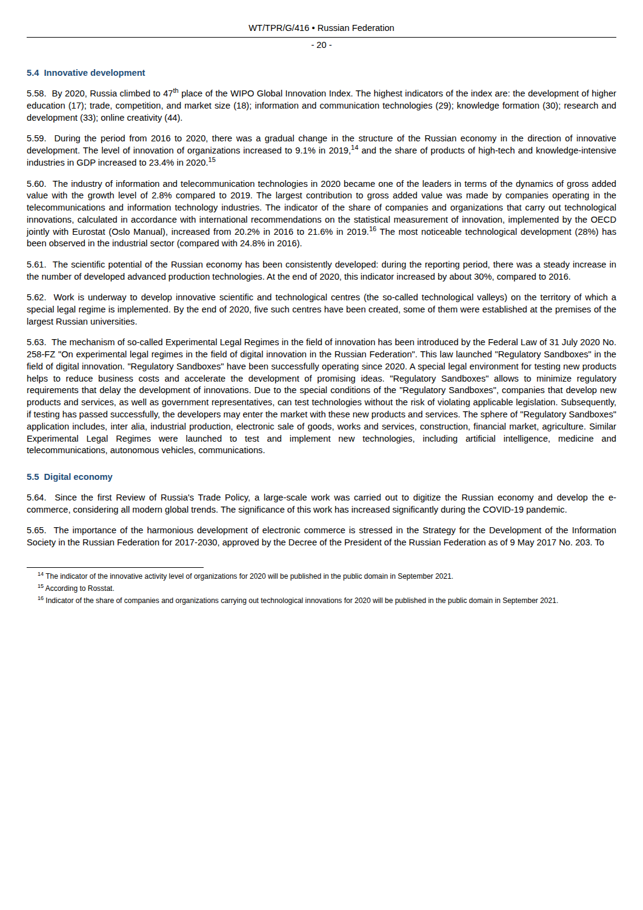WT/TPR/G/416 • Russian Federation
- 20 -
5.4 Innovative development
5.58. By 2020, Russia climbed to 47th place of the WIPO Global Innovation Index. The highest indicators of the index are: the development of higher education (17); trade, competition, and market size (18); information and communication technologies (29); knowledge formation (30); research and development (33); online creativity (44).
5.59. During the period from 2016 to 2020, there was a gradual change in the structure of the Russian economy in the direction of innovative development. The level of innovation of organizations increased to 9.1% in 2019,14 and the share of products of high-tech and knowledge-intensive industries in GDP increased to 23.4% in 2020.15
5.60. The industry of information and telecommunication technologies in 2020 became one of the leaders in terms of the dynamics of gross added value with the growth level of 2.8% compared to 2019. The largest contribution to gross added value was made by companies operating in the telecommunications and information technology industries. The indicator of the share of companies and organizations that carry out technological innovations, calculated in accordance with international recommendations on the statistical measurement of innovation, implemented by the OECD jointly with Eurostat (Oslo Manual), increased from 20.2% in 2016 to 21.6% in 2019.16 The most noticeable technological development (28%) has been observed in the industrial sector (compared with 24.8% in 2016).
5.61. The scientific potential of the Russian economy has been consistently developed: during the reporting period, there was a steady increase in the number of developed advanced production technologies. At the end of 2020, this indicator increased by about 30%, compared to 2016.
5.62. Work is underway to develop innovative scientific and technological centres (the so-called technological valleys) on the territory of which a special legal regime is implemented. By the end of 2020, five such centres have been created, some of them were established at the premises of the largest Russian universities.
5.63. The mechanism of so-called Experimental Legal Regimes in the field of innovation has been introduced by the Federal Law of 31 July 2020 No. 258-FZ "On experimental legal regimes in the field of digital innovation in the Russian Federation". This law launched "Regulatory Sandboxes" in the field of digital innovation. "Regulatory Sandboxes" have been successfully operating since 2020. A special legal environment for testing new products helps to reduce business costs and accelerate the development of promising ideas. "Regulatory Sandboxes" allows to minimize regulatory requirements that delay the development of innovations. Due to the special conditions of the "Regulatory Sandboxes", companies that develop new products and services, as well as government representatives, can test technologies without the risk of violating applicable legislation. Subsequently, if testing has passed successfully, the developers may enter the market with these new products and services. The sphere of "Regulatory Sandboxes" application includes, inter alia, industrial production, electronic sale of goods, works and services, construction, financial market, agriculture. Similar Experimental Legal Regimes were launched to test and implement new technologies, including artificial intelligence, medicine and telecommunications, autonomous vehicles, communications.
5.5 Digital economy
5.64. Since the first Review of Russia's Trade Policy, a large-scale work was carried out to digitize the Russian economy and develop the e-commerce, considering all modern global trends. The significance of this work has increased significantly during the COVID-19 pandemic.
5.65. The importance of the harmonious development of electronic commerce is stressed in the Strategy for the Development of the Information Society in the Russian Federation for 2017-2030, approved by the Decree of the President of the Russian Federation as of 9 May 2017 No. 203. To
14 The indicator of the innovative activity level of organizations for 2020 will be published in the public domain in September 2021.
15 According to Rosstat.
16 Indicator of the share of companies and organizations carrying out technological innovations for 2020 will be published in the public domain in September 2021.